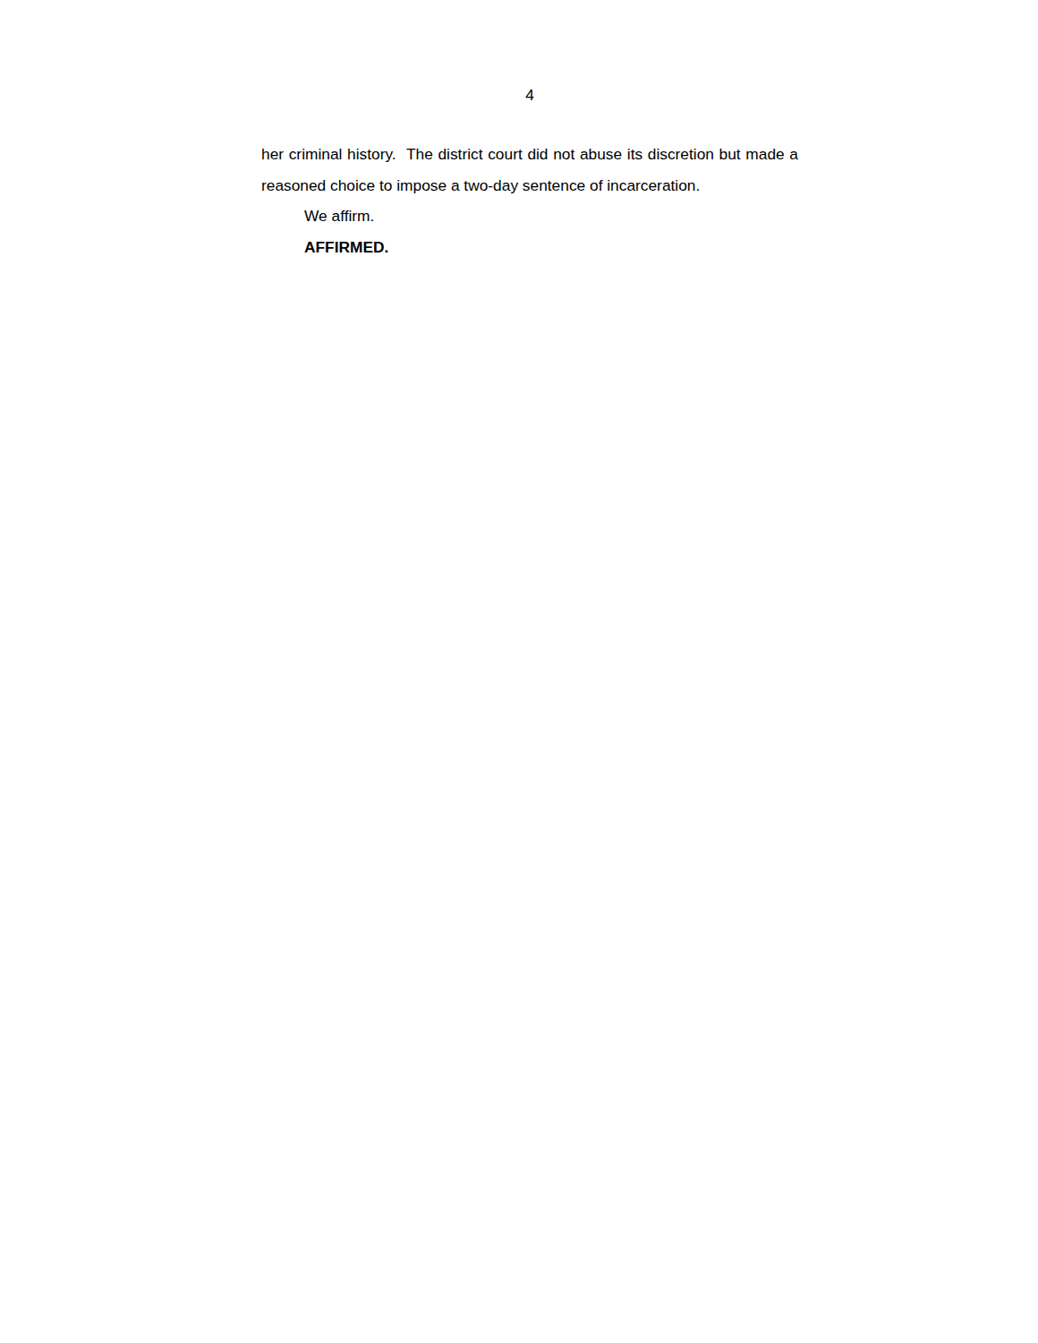4
her criminal history. The district court did not abuse its discretion but made a reasoned choice to impose a two-day sentence of incarceration.
We affirm.
AFFIRMED.